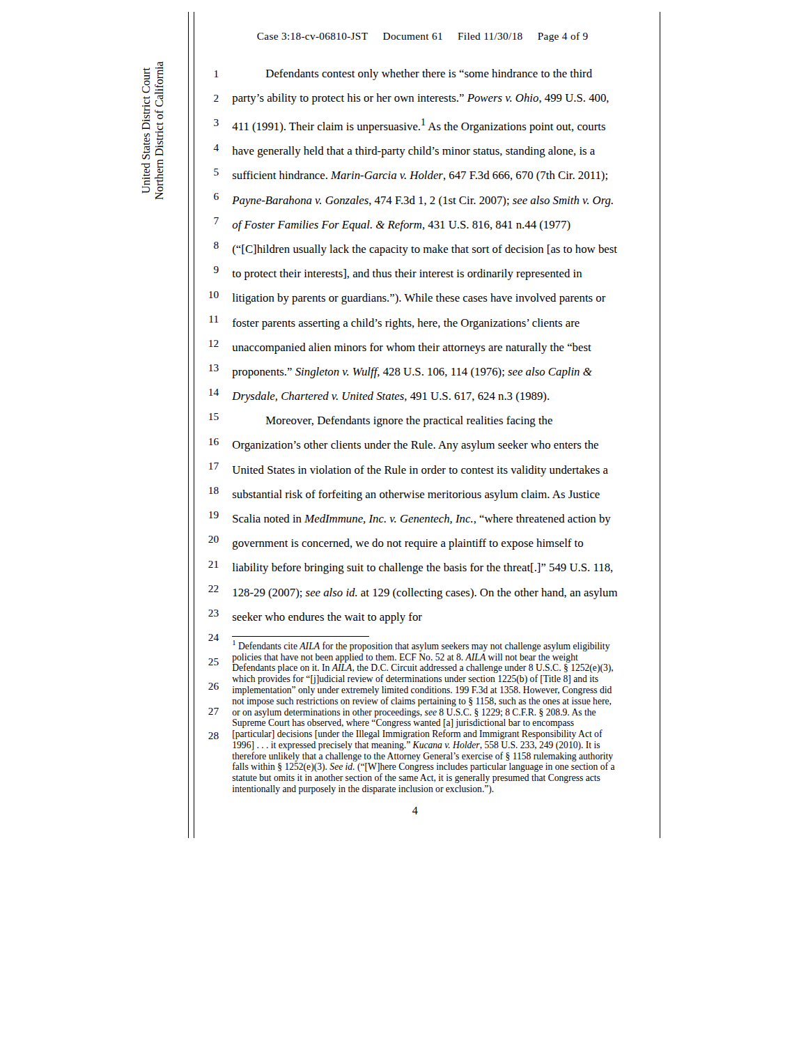Case 3:18-cv-06810-JST Document 61 Filed 11/30/18 Page 4 of 9
United States District Court
Northern District of California
1
2
3
4
5
6
7
8
9
10
11
12
13
14
15
16
17
18
19
20
21
22
23
24
25
26
27
28
Defendants contest only whether there is “some hindrance to the third party’s ability to protect his or her own interests.” Powers v. Ohio, 499 U.S. 400, 411 (1991). Their claim is unpersuasive.1 As the Organizations point out, courts have generally held that a third-party child’s minor status, standing alone, is a sufficient hindrance. Marin-Garcia v. Holder, 647 F.3d 666, 670 (7th Cir. 2011); Payne-Barahona v. Gonzales, 474 F.3d 1, 2 (1st Cir. 2007); see also Smith v. Org. of Foster Families For Equal. & Reform, 431 U.S. 816, 841 n.44 (1977) (“[C]hildren usually lack the capacity to make that sort of decision [as to how best to protect their interests], and thus their interest is ordinarily represented in litigation by parents or guardians.”). While these cases have involved parents or foster parents asserting a child’s rights, here, the Organizations’ clients are unaccompanied alien minors for whom their attorneys are naturally the “best proponents.” Singleton v. Wulff, 428 U.S. 106, 114 (1976); see also Caplin & Drysdale, Chartered v. United States, 491 U.S. 617, 624 n.3 (1989).
Moreover, Defendants ignore the practical realities facing the Organization’s other clients under the Rule. Any asylum seeker who enters the United States in violation of the Rule in order to contest its validity undertakes a substantial risk of forfeiting an otherwise meritorious asylum claim. As Justice Scalia noted in MedImmune, Inc. v. Genentech, Inc., “where threatened action by government is concerned, we do not require a plaintiff to expose himself to liability before bringing suit to challenge the basis for the threat[.]” 549 U.S. 118, 128-29 (2007); see also id. at 129 (collecting cases). On the other hand, an asylum seeker who endures the wait to apply for
1 Defendants cite AILA for the proposition that asylum seekers may not challenge asylum eligibility policies that have not been applied to them. ECF No. 52 at 8. AILA will not bear the weight Defendants place on it. In AILA, the D.C. Circuit addressed a challenge under 8 U.S.C. § 1252(e)(3), which provides for “[j]udicial review of determinations under section 1225(b) of [Title 8] and its implementation” only under extremely limited conditions. 199 F.3d at 1358. However, Congress did not impose such restrictions on review of claims pertaining to § 1158, such as the ones at issue here, or on asylum determinations in other proceedings, see 8 U.S.C. § 1229; 8 C.F.R. § 208.9. As the Supreme Court has observed, where “Congress wanted [a] jurisdictional bar to encompass [particular] decisions [under the Illegal Immigration Reform and Immigrant Responsibility Act of 1996] . . . it expressed precisely that meaning.” Kucana v. Holder, 558 U.S. 233, 249 (2010). It is therefore unlikely that a challenge to the Attorney General’s exercise of § 1158 rulemaking authority falls within § 1252(e)(3). See id. (“[W]here Congress includes particular language in one section of a statute but omits it in another section of the same Act, it is generally presumed that Congress acts intentionally and purposely in the disparate inclusion or exclusion.”).
4